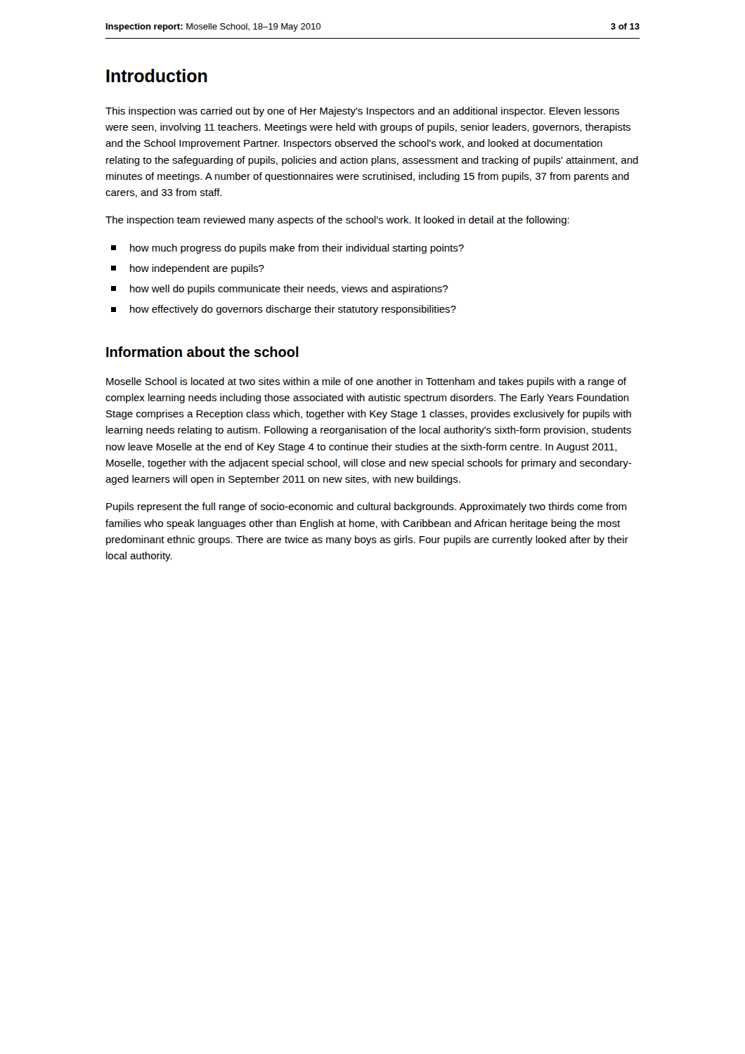Inspection report: Moselle School, 18–19 May 2010 3 of 13
Introduction
This inspection was carried out by one of Her Majesty's Inspectors and an additional inspector. Eleven lessons were seen, involving 11 teachers. Meetings were held with groups of pupils, senior leaders, governors, therapists and the School Improvement Partner. Inspectors observed the school's work, and looked at documentation relating to the safeguarding of pupils, policies and action plans, assessment and tracking of pupils' attainment, and minutes of meetings. A number of questionnaires were scrutinised, including 15 from pupils, 37 from parents and carers, and 33 from staff.
The inspection team reviewed many aspects of the school's work. It looked in detail at the following:
how much progress do pupils make from their individual starting points?
how independent are pupils?
how well do pupils communicate their needs, views and aspirations?
how effectively do governors discharge their statutory responsibilities?
Information about the school
Moselle School is located at two sites within a mile of one another in Tottenham and takes pupils with a range of complex learning needs including those associated with autistic spectrum disorders. The Early Years Foundation Stage comprises a Reception class which, together with Key Stage 1 classes, provides exclusively for pupils with learning needs relating to autism. Following a reorganisation of the local authority's sixth-form provision, students now leave Moselle at the end of Key Stage 4 to continue their studies at the sixth-form centre. In August 2011, Moselle, together with the adjacent special school, will close and new special schools for primary and secondary-aged learners will open in September 2011 on new sites, with new buildings.
Pupils represent the full range of socio-economic and cultural backgrounds. Approximately two thirds come from families who speak languages other than English at home, with Caribbean and African heritage being the most predominant ethnic groups. There are twice as many boys as girls. Four pupils are currently looked after by their local authority.